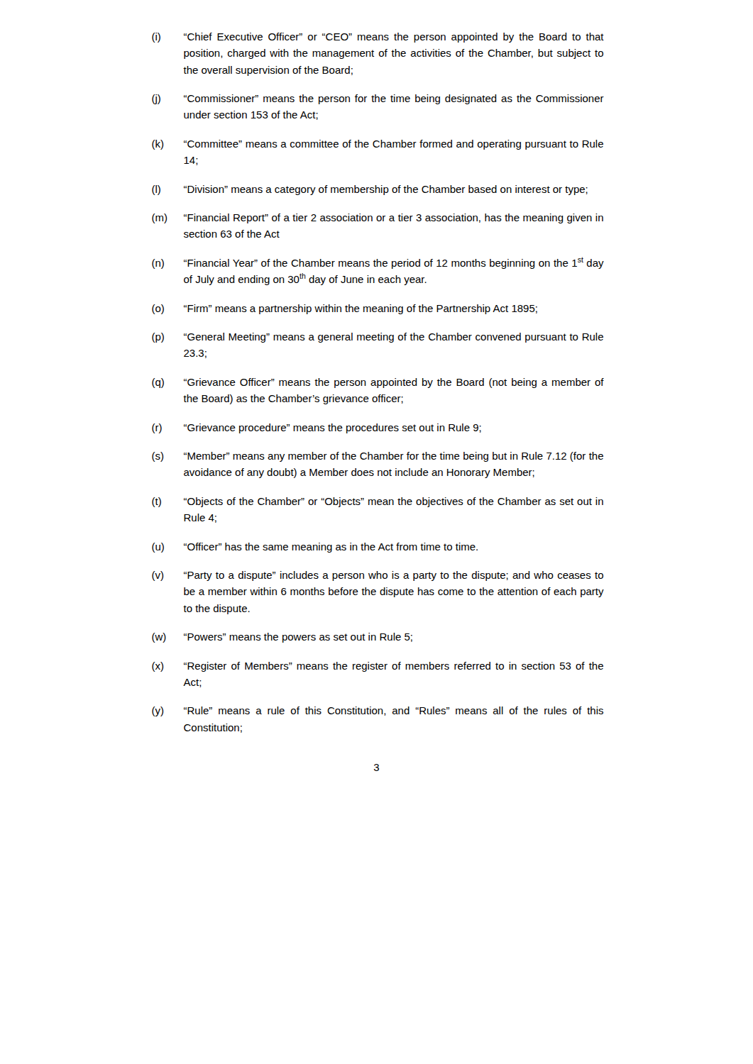(i)
“Chief Executive Officer” or “CEO” means the person appointed by the Board to that position, charged with the management of the activities of the Chamber, but subject to the overall supervision of the Board;
(j)
“Commissioner” means the person for the time being designated as the Commissioner under section 153 of the Act;
(k)
“Committee” means a committee of the Chamber formed and operating pursuant to Rule 14;
(l)
“Division” means a category of membership of the Chamber based on interest or type;
(m)
“Financial Report” of a tier 2 association or a tier 3 association, has the meaning given in section 63 of the Act
(n)
“Financial Year” of the Chamber means the period of 12 months beginning on the 1st day of July and ending on 30th day of June in each year.
(o)
“Firm” means a partnership within the meaning of the Partnership Act 1895;
(p)
“General Meeting” means a general meeting of the Chamber convened pursuant to Rule 23.3;
(q)
“Grievance Officer” means the person appointed by the Board (not being a member of the Board) as the Chamber’s grievance officer;
(r)
“Grievance procedure” means the procedures set out in Rule 9;
(s)
“Member” means any member of the Chamber for the time being but in Rule 7.12 (for the avoidance of any doubt) a Member does not include an Honorary Member;
(t)
“Objects of the Chamber” or “Objects” mean the objectives of the Chamber as set out in Rule 4;
(u)
“Officer” has the same meaning as in the Act from time to time.
(v)
“Party to a dispute” includes a person who is a party to the dispute; and who ceases to be a member within 6 months before the dispute has come to the attention of each party to the dispute.
(w)
“Powers” means the powers as set out in Rule 5;
(x)
“Register of Members” means the register of members referred to in section 53 of the Act;
(y)
“Rule” means a rule of this Constitution, and “Rules” means all of the rules of this Constitution;
3